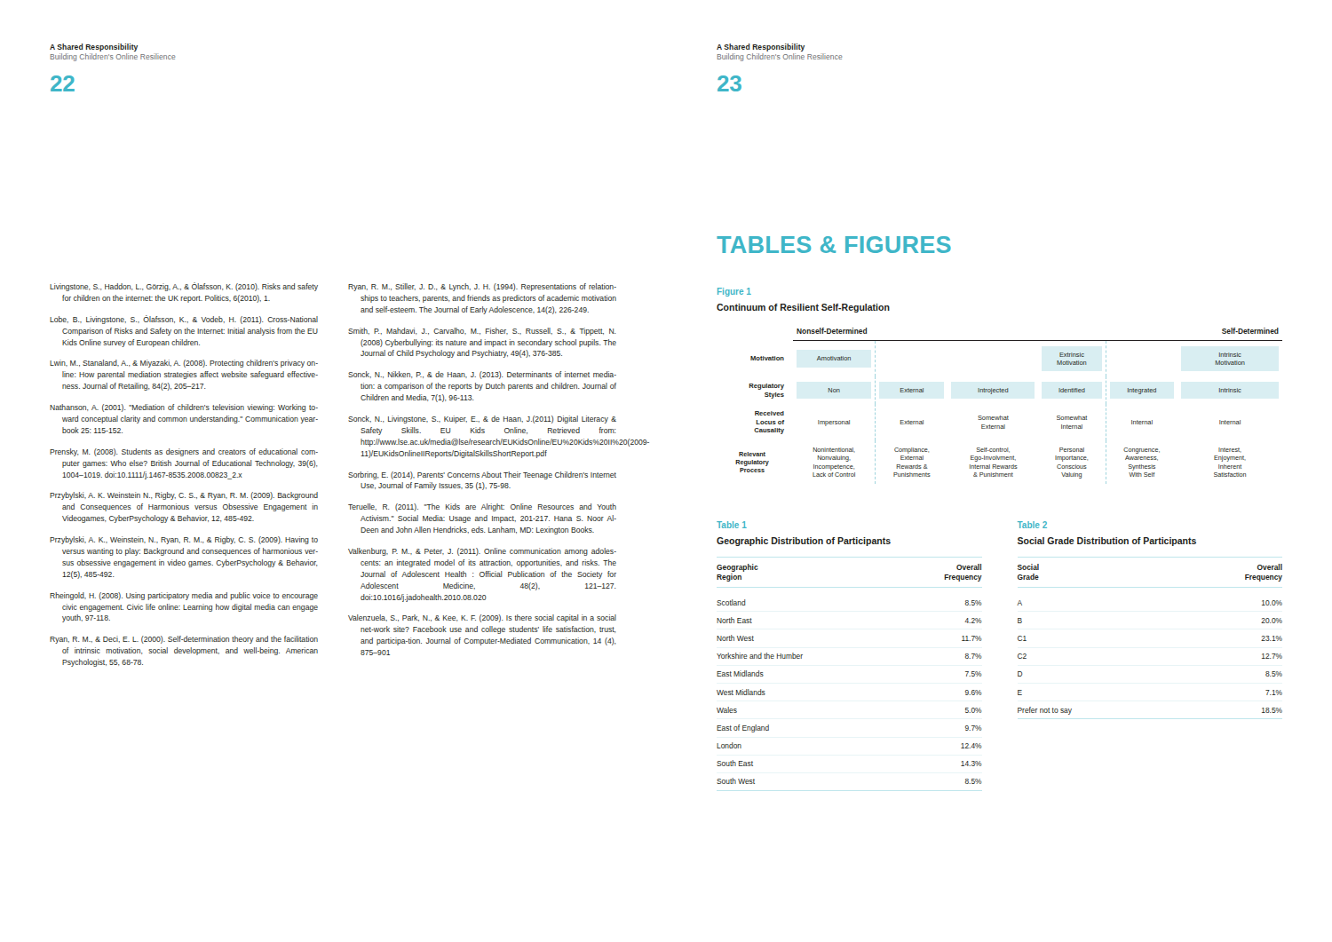A Shared Responsibility Building Children's Online Resilience
22
Livingstone, S., Haddon, L., Görzig, A., & Ólafsson, K. (2010). Risks and safety for children on the internet: the UK report. Politics, 6(2010), 1.
Lobe, B., Livingstone, S., Ólafsson, K., & Vodeb, H. (2011). Cross-National Comparison of Risks and Safety on the Internet: Initial analysis from the EU Kids Online survey of European children.
Lwin, M., Stanaland, A., & Miyazaki, A. (2008). Protecting children's privacy online: How parental mediation strategies affect website safeguard effectiveness. Journal of Retailing, 84(2), 205–217.
Nathanson, A. (2001). "Mediation of children's television viewing: Working toward conceptual clarity and common understanding." Communication yearbook 25: 115-152.
Prensky, M. (2008). Students as designers and creators of educational computer games: Who else? British Journal of Educational Technology, 39(6), 1004–1019. doi:10.1111/j.1467-8535.2008.00823_2.x
Przybylski, A. K. Weinstein N., Rigby, C. S., & Ryan, R. M. (2009). Background and Consequences of Harmonious versus Obsessive Engagement in Videogames, CyberPsychology & Behavior, 12, 485-492.
Przybylski, A. K., Weinstein, N., Ryan, R. M., & Rigby, C. S. (2009). Having to versus wanting to play: Background and consequences of harmonious versus obsessive engagement in video games. CyberPsychology & Behavior, 12(5), 485-492.
Rheingold, H. (2008). Using participatory media and public voice to encourage civic engagement. Civic life online: Learning how digital media can engage youth, 97-118.
Ryan, R. M., & Deci, E. L. (2000). Self-determination theory and the facilitation of intrinsic motivation, social development, and well-being. American Psychologist, 55, 68-78.
Ryan, R. M., Stiller, J. D., & Lynch, J. H. (1994). Representations of relationships to teachers, parents, and friends as predictors of academic motivation and self-esteem. The Journal of Early Adolescence, 14(2), 226-249.
Smith, P., Mahdavi, J., Carvalho, M., Fisher, S., Russell, S., & Tippett, N. (2008) Cyberbullying: its nature and impact in secondary school pupils. The Journal of Child Psychology and Psychiatry, 49(4), 376-385.
Sonck, N., Nikken, P., & de Haan, J. (2013). Determinants of internet mediation: a comparison of the reports by Dutch parents and children. Journal of Children and Media, 7(1), 96-113.
Sonck, N., Livingstone, S., Kuiper, E., & de Haan, J.(2011) Digital Literacy & Safety Skills. EU Kids Online, Retrieved from: http://www.lse.ac.uk/media@lse/research/EUKidsOnline/EU%20Kids%20II%20(2009-11)/EUKidsOnlineIIReports/DigitalSkillsShortReport.pdf
Sorbring, E. (2014), Parents' Concerns About Their Teenage Children's Internet Use, Journal of Family Issues, 35 (1), 75-98.
Teruelle, R. (2011). "The Kids are Alright: Online Resources and Youth Activism." Social Media: Usage and Impact, 201-217. Hana S. Noor Al-Deen and John Allen Hendricks, eds. Lanham, MD: Lexington Books.
Valkenburg, P. M., & Peter, J. (2011). Online communication among adolescents: an integrated model of its attraction, opportunities, and risks. The Journal of Adolescent Health : Official Publication of the Society for Adolescent Medicine, 48(2), 121–127. doi:10.1016/j.jadohealth.2010.08.020
Valenzuela, S., Park, N., & Kee, K. F. (2009). Is there social capital in a social net-work site? Facebook use and college students' life satisfaction, trust, and participa-tion. Journal of Computer-Mediated Communication, 14 (4), 875–901
A Shared Responsibility Building Children's Online Resilience
23
TABLES & FIGURES
Figure 1 Continuum of Resilient Self-Regulation
| | Nonself-Determined | | Self-Determined |
| --- | --- | --- | --- |
| Motivation | Amotivation | | | Extrinsic Motivation | | Intrinsic Motivation |
| Regulatory Styles | Non | External | Introjected | Identified | Integrated | Intrinsic |
| Received Locus of Causality | Impersonal | External | Somewhat External | Somewhat Internal | Internal | Internal |
| Relevant Regulatory Process | Nonintentional, Nonvaluing, Incompetence, Lack of Control | Compliance, External Rewards & Punishments | Self-control, Ego-Involvment, Internal Rewards & Punishment | Personal Importance, Conscious Valuing | Congruence, Awareness, Synthesis With Self | Interest, Enjoyment, Inherent Satisfaction |
Table 1 Geographic Distribution of Participants
| Geographic Region | Overall Frequency |
| --- | --- |
| Scotland | 8.5% |
| North East | 4.2% |
| North West | 11.7% |
| Yorkshire and the Humber | 8.7% |
| East Midlands | 7.5% |
| West Midlands | 9.6% |
| Wales | 5.0% |
| East of England | 9.7% |
| London | 12.4% |
| South East | 14.3% |
| South West | 8.5% |
Table 2 Social Grade Distribution of Participants
| Social Grade | Overall Frequency |
| --- | --- |
| A | 10.0% |
| B | 20.0% |
| C1 | 23.1% |
| C2 | 12.7% |
| D | 8.5% |
| E | 7.1% |
| Prefer not to say | 18.5% |